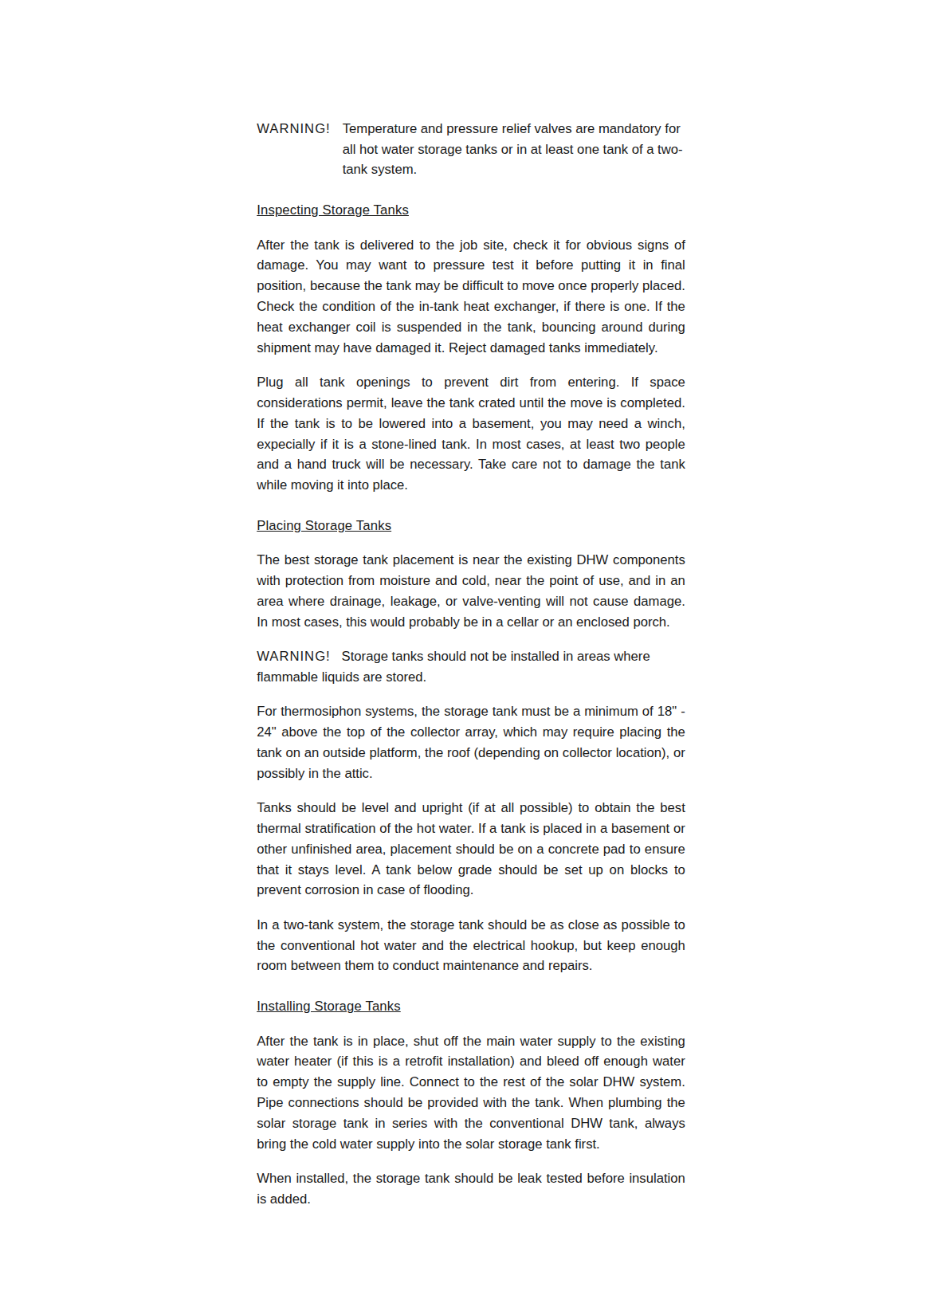WARNING!
Temperature and pressure relief valves are mandatory for all hot water storage tanks or in at least one tank of a two-tank system.
Inspecting Storage Tanks
After the tank is delivered to the job site, check it for obvious signs of damage. You may want to pressure test it before putting it in final position, because the tank may be difficult to move once properly placed. Check the condition of the in-tank heat exchanger, if there is one. If the heat exchanger coil is suspended in the tank, bouncing around during shipment may have damaged it. Reject damaged tanks immediately.
Plug all tank openings to prevent dirt from entering. If space considerations permit, leave the tank crated until the move is completed. If the tank is to be lowered into a basement, you may need a winch, expecially if it is a stone-lined tank. In most cases, at least two people and a hand truck will be necessary. Take care not to damage the tank while moving it into place.
Placing Storage Tanks
The best storage tank placement is near the existing DHW components with protection from moisture and cold, near the point of use, and in an area where drainage, leakage, or valve-venting will not cause damage. In most cases, this would probably be in a cellar or an enclosed porch.
WARNING! Storage tanks should not be installed in areas where flammable liquids are stored.
For thermosiphon systems, the storage tank must be a minimum of 18" - 24" above the top of the collector array, which may require placing the tank on an outside platform, the roof (depending on collector location), or possibly in the attic.
Tanks should be level and upright (if at all possible) to obtain the best thermal stratification of the hot water. If a tank is placed in a basement or other unfinished area, placement should be on a concrete pad to ensure that it stays level. A tank below grade should be set up on blocks to prevent corrosion in case of flooding.
In a two-tank system, the storage tank should be as close as possible to the conventional hot water and the electrical hookup, but keep enough room between them to conduct maintenance and repairs.
Installing Storage Tanks
After the tank is in place, shut off the main water supply to the existing water heater (if this is a retrofit installation) and bleed off enough water to empty the supply line. Connect to the rest of the solar DHW system. Pipe connections should be provided with the tank. When plumbing the solar storage tank in series with the conventional DHW tank, always bring the cold water supply into the solar storage tank first.
When installed, the storage tank should be leak tested before insulation is added.